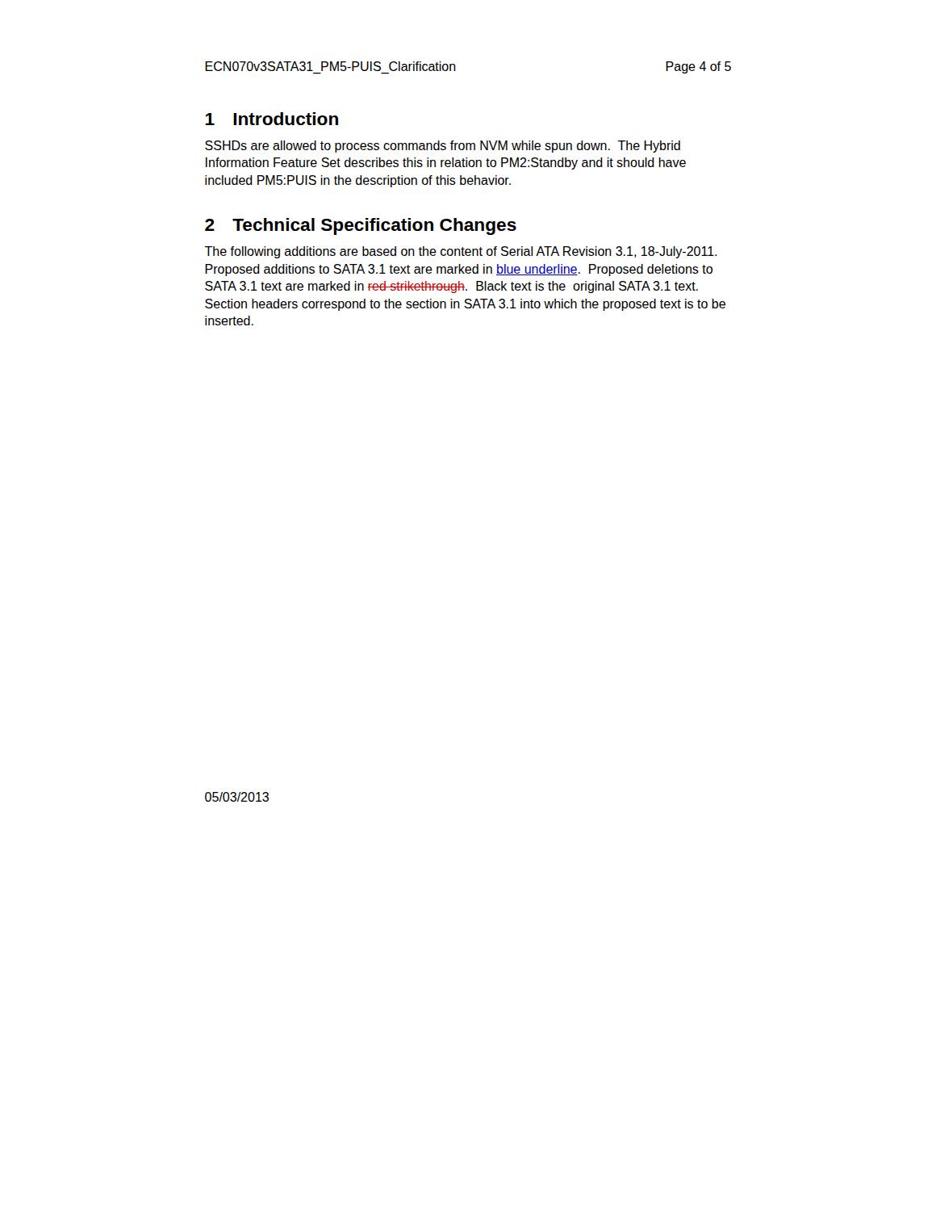ECN070v3SATA31_PM5-PUIS_Clarification Page 4 of 5
1 Introduction
SSHDs are allowed to process commands from NVM while spun down. The Hybrid Information Feature Set describes this in relation to PM2:Standby and it should have included PM5:PUIS in the description of this behavior.
2 Technical Specification Changes
The following additions are based on the content of Serial ATA Revision 3.1, 18-July-2011. Proposed additions to SATA 3.1 text are marked in blue underline. Proposed deletions to SATA 3.1 text are marked in red strikethrough. Black text is the original SATA 3.1 text. Section headers correspond to the section in SATA 3.1 into which the proposed text is to be inserted.
05/03/2013